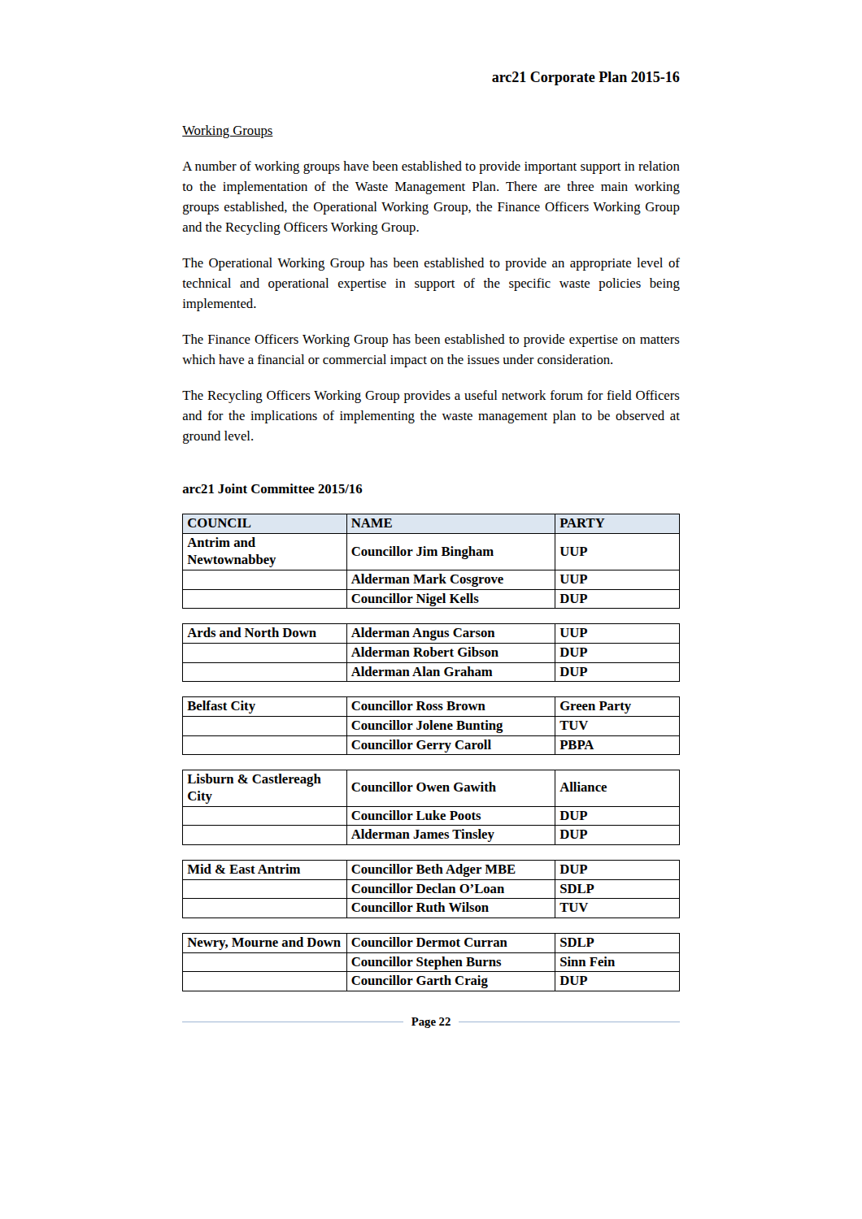arc21 Corporate Plan 2015-16
Working Groups
A number of working groups have been established to provide important support in relation to the implementation of the Waste Management Plan. There are three main working groups established, the Operational Working Group, the Finance Officers Working Group and the Recycling Officers Working Group.
The Operational Working Group has been established to provide an appropriate level of technical and operational expertise in support of the specific waste policies being implemented.
The Finance Officers Working Group has been established to provide expertise on matters which have a financial or commercial impact on the issues under consideration.
The Recycling Officers Working Group provides a useful network forum for field Officers and for the implications of implementing the waste management plan to be observed at ground level.
arc21 Joint Committee 2015/16
| COUNCIL | NAME | PARTY |
| --- | --- | --- |
| Antrim and Newtownabbey | Councillor Jim Bingham | UUP |
| | Alderman Mark Cosgrove | UUP |
| | Councillor Nigel Kells | DUP |
| Ards and North Down | Alderman Angus Carson | UUP |
| | Alderman Robert Gibson | DUP |
| | Alderman Alan Graham | DUP |
| Belfast City | Councillor Ross Brown | Green Party |
| | Councillor Jolene Bunting | TUV |
| | Councillor Gerry Caroll | PBPA |
| Lisburn & Castlereagh City | Councillor Owen Gawith | Alliance |
| | Councillor Luke Poots | DUP |
| | Alderman James Tinsley | DUP |
| Mid & East Antrim | Councillor Beth Adger MBE | DUP |
| | Councillor Declan O’Loan | SDLP |
| | Councillor Ruth Wilson | TUV |
| Newry, Mourne and Down | Councillor Dermot Curran | SDLP |
| | Councillor Stephen Burns | Sinn Fein |
| | Councillor Garth Craig | DUP |
Page 22